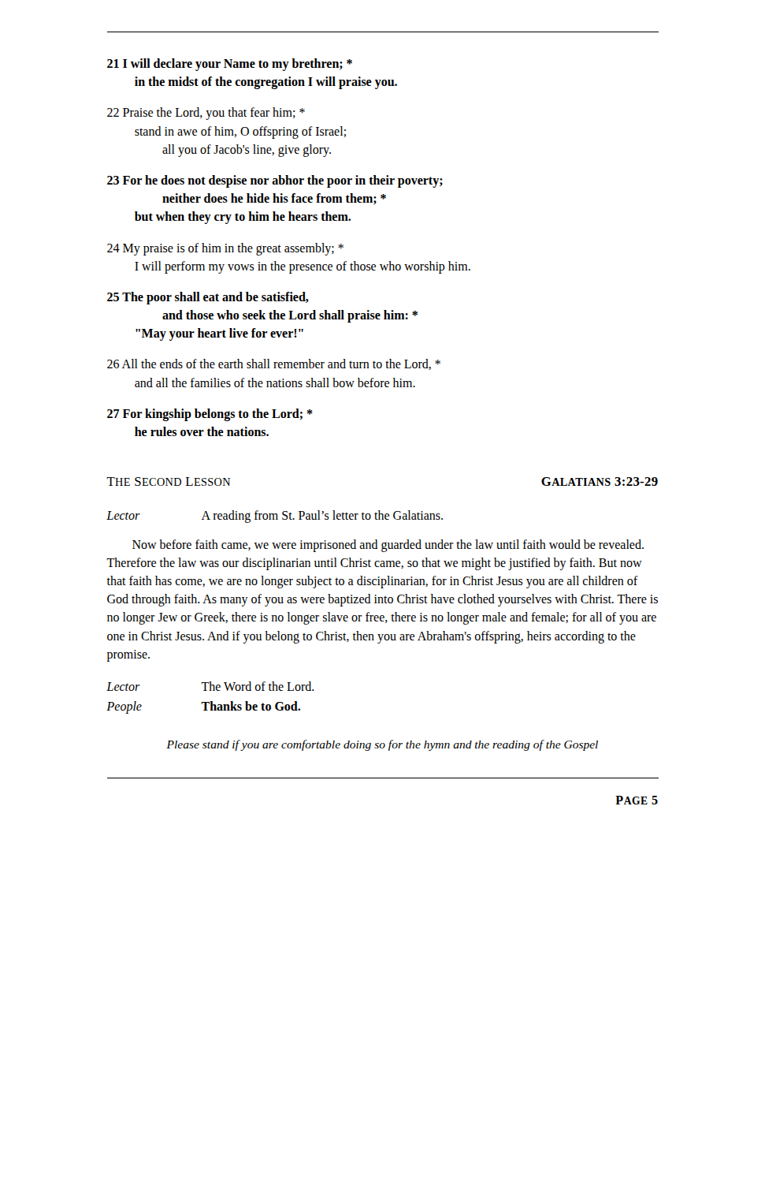21 I will declare your Name to my brethren; *
in the midst of the congregation I will praise you.
22 Praise the Lord, you that fear him; *
stand in awe of him, O offspring of Israel;
all you of Jacob's line, give glory.
23 For he does not despise nor abhor the poor in their poverty;
neither does he hide his face from them; *
but when they cry to him he hears them.
24 My praise is of him in the great assembly; *
I will perform my vows in the presence of those who worship him.
25 The poor shall eat and be satisfied,
and those who seek the Lord shall praise him: *
"May your heart live for ever!"
26 All the ends of the earth shall remember and turn to the Lord, *
and all the families of the nations shall bow before him.
27 For kingship belongs to the Lord; *
he rules over the nations.
THE SECOND LESSON GALATIANS 3:23-29
Lector A reading from St. Paul’s letter to the Galatians.
Now before faith came, we were imprisoned and guarded under the law until faith would be revealed. Therefore the law was our disciplinarian until Christ came, so that we might be justified by faith. But now that faith has come, we are no longer subject to a disciplinarian, for in Christ Jesus you are all children of God through faith. As many of you as were baptized into Christ have clothed yourselves with Christ. There is no longer Jew or Greek, there is no longer slave or free, there is no longer male and female; for all of you are one in Christ Jesus. And if you belong to Christ, then you are Abraham's offspring, heirs according to the promise.
Lector The Word of the Lord.
People Thanks be to God.
Please stand if you are comfortable doing so for the hymn and the reading of the Gospel
PAGE 5